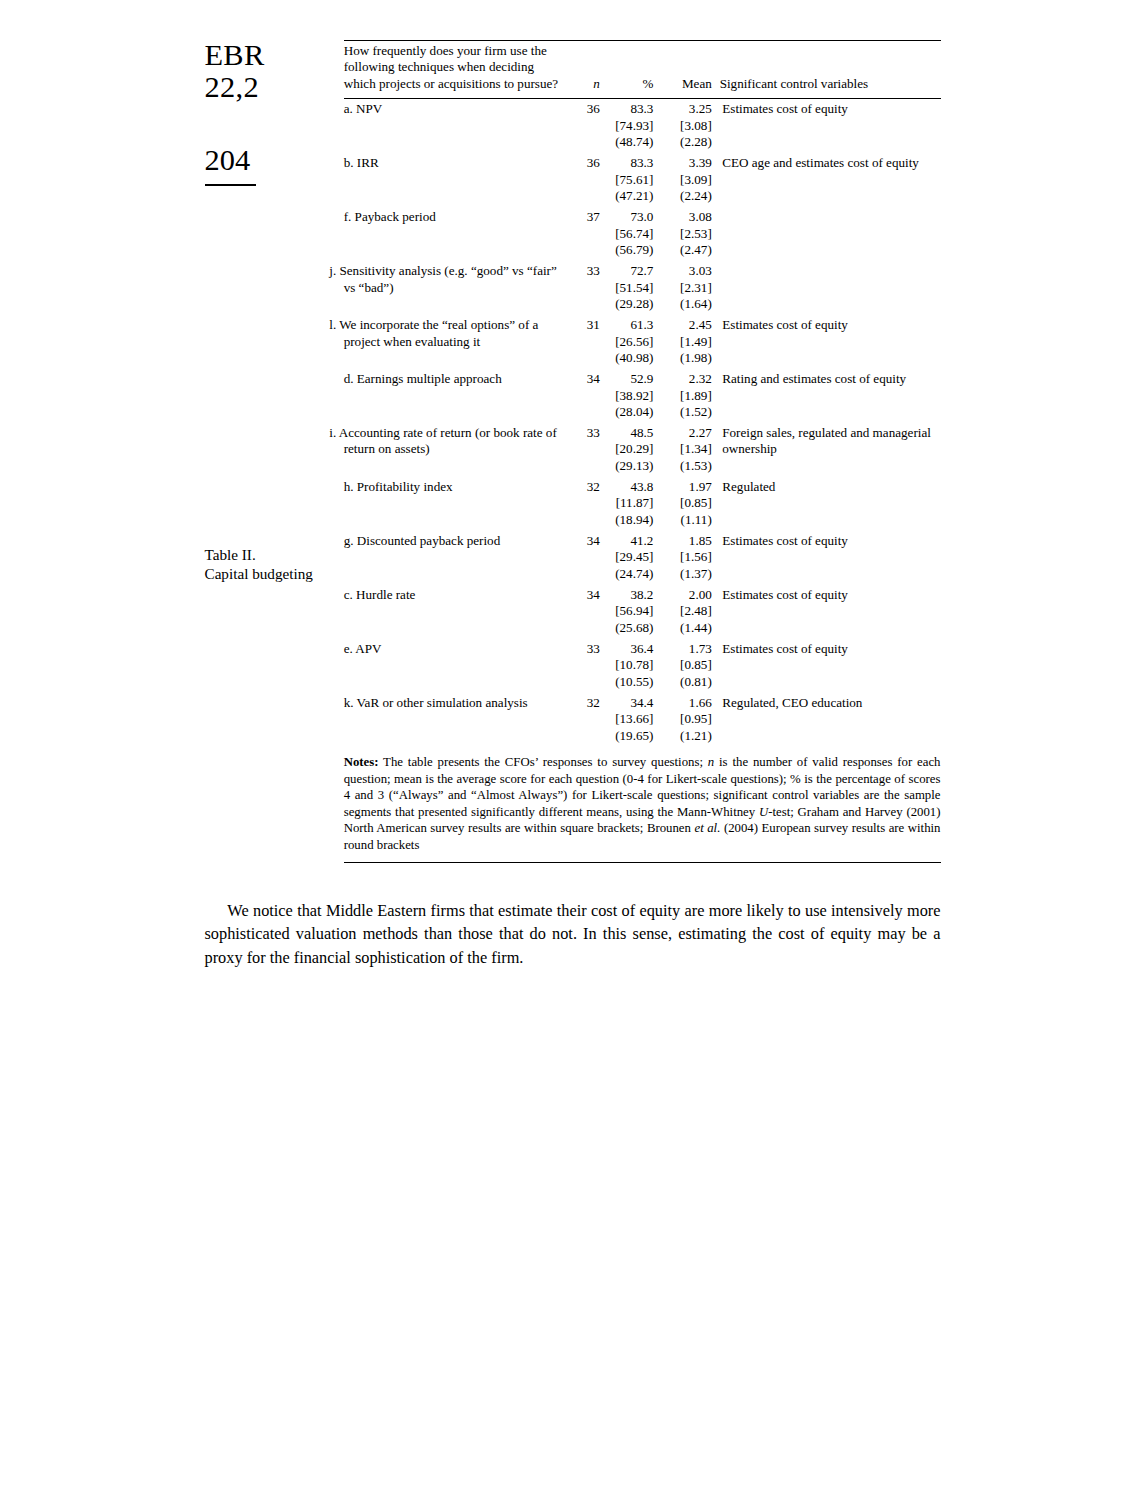EBR 22,2
204
Table II. Capital budgeting
| How frequently does your firm use the following techniques when deciding which projects or acquisitions to pursue? | n | % | Mean | Significant control variables |
| --- | --- | --- | --- | --- |
| a. NPV | 36 | 83.3 [74.93] (48.74) | 3.25 [3.08] (2.28) | Estimates cost of equity |
| b. IRR | 36 | 83.3 [75.61] (47.21) | 3.39 [3.09] (2.24) | CEO age and estimates cost of equity |
| f. Payback period | 37 | 73.0 [56.74] (56.79) | 3.08 [2.53] (2.47) | |
| j. Sensitivity analysis (e.g. “good” vs “fair” vs “bad”) | 33 | 72.7 [51.54] (29.28) | 3.03 [2.31] (1.64) | |
| l. We incorporate the “real options” of a project when evaluating it | 31 | 61.3 [26.56] (40.98) | 2.45 [1.49] (1.98) | Estimates cost of equity |
| d. Earnings multiple approach | 34 | 52.9 [38.92] (28.04) | 2.32 [1.89] (1.52) | Rating and estimates cost of equity |
| i. Accounting rate of return (or book rate of return on assets) | 33 | 48.5 [20.29] (29.13) | 2.27 [1.34] (1.53) | Foreign sales, regulated and managerial ownership |
| h. Profitability index | 32 | 43.8 [11.87] (18.94) | 1.97 [0.85] (1.11) | Regulated |
| g. Discounted payback period | 34 | 41.2 [29.45] (24.74) | 1.85 [1.56] (1.37) | Estimates cost of equity |
| c. Hurdle rate | 34 | 38.2 [56.94] (25.68) | 2.00 [2.48] (1.44) | Estimates cost of equity |
| e. APV | 33 | 36.4 [10.78] (10.55) | 1.73 [0.85] (0.81) | Estimates cost of equity |
| k. VaR or other simulation analysis | 32 | 34.4 [13.66] (19.65) | 1.66 [0.95] (1.21) | Regulated, CEO education |
Notes: The table presents the CFOs’ responses to survey questions; n is the number of valid responses for each question; mean is the average score for each question (0-4 for Likert-scale questions); % is the percentage of scores 4 and 3 (“Always” and “Almost Always”) for Likert-scale questions; significant control variables are the sample segments that presented significantly different means, using the Mann-Whitney U-test; Graham and Harvey (2001) North American survey results are within square brackets; Brounen et al. (2004) European survey results are within round brackets
We notice that Middle Eastern firms that estimate their cost of equity are more likely to use intensively more sophisticated valuation methods than those that do not. In this sense, estimating the cost of equity may be a proxy for the financial sophistication of the firm.